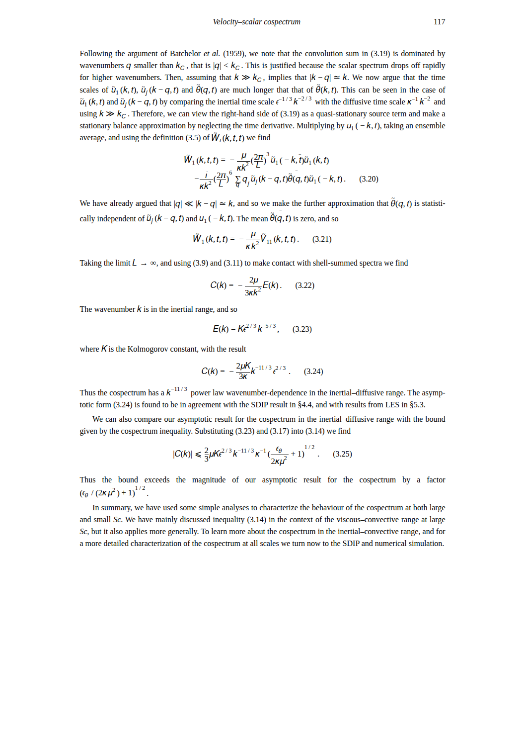Velocity–scalar cospectrum 117
Following the argument of Batchelor et al. (1959), we note that the convolution sum in (3.19) is dominated by wavenumbers q smaller than kC, that is |q|<kC. This is justified because the scalar spectrum drops off rapidly for higher wavenumbers. Then, assuming that k≫kC, implies that |k−q|≃k. We now argue that the time scales of u~1(k,t), u~j(k−q,t) and θ~(q,t) are much longer that that of θ~(k,t). This can be seen in the case of u~1(k,t) and u~j(k−q,t) by comparing the inertial time scale ϵ−1/3k−2/3 with the diffusive time scale κ−1k−2 and using k≫kC. Therefore, we can view the right-hand side of (3.19) as a quasi-stationary source term and make a stationary balance approximation by neglecting the time derivative. Multiplying by u1(−k,t), taking an ensemble average, and using the definition (3.5) of W~i(k,t,t) we find
W~1 (k,t,t) = − μκk2 (2πL) 3 u~1(−k,t) u~1(k,t) ‾
− iκk2 (2πL) 6 ∑q qj u~j(k−q,t) θ~(q,t) u~1(−k,t) ‾ .
(3.20)
We have already argued that |q|≪|k−q|≃k, and so we make the further approximation that θ~(q,t) is statistically independent of u~j(k−q,t) and u1(−k,t). The mean θ~(q,t)‾ is zero, and so
W~1 (k,t,t) = − μκk2 V~11 (k,t,t) .
(3.21)
Taking the limit L→∞, and using (3.9) and (3.11) to make contact with shell-summed spectra we find
C(k) = − 2μ3κk2 E(k) .
(3.22)
The wavenumber k is in the inertial range, and so
E(k) = K ϵ2/3 k−5/3 ,
(3.23)
where K is the Kolmogorov constant, with the result
C(k) = − 2μK3κ k−11/3 ϵ2/3 .
(3.24)
Thus the cospectrum has a k−11/3 power law wavenumber-dependence in the inertial–diffusive range. The asymptotic form (3.24) is found to be in agreement with the SDIP result in §4.4, and with results from LES in §5.3.
We can also compare our asymptotic result for the cospectrum in the inertial–diffusive range with the bound given by the cospectrum inequality. Substituting (3.23) and (3.17) into (3.14) we find
|C(k)| ⩽ 23 μK ϵ2/3 k−11/3 κ−1 ( ϵθ2κμ2 +1 ) 1/2 .
(3.25)
Thus the bound exceeds the magnitude of our asymptotic result for the cospectrum by a factor (ϵθ/(2κμ2)+1)1/2.
In summary, we have used some simple analyses to characterize the behaviour of the cospectrum at both large and small Sc. We have mainly discussed inequality (3.14) in the context of the viscous–convective range at large Sc, but it also applies more generally. To learn more about the cospectrum in the inertial–convective range, and for a more detailed characterization of the cospectrum at all scales we turn now to the SDIP and numerical simulation.